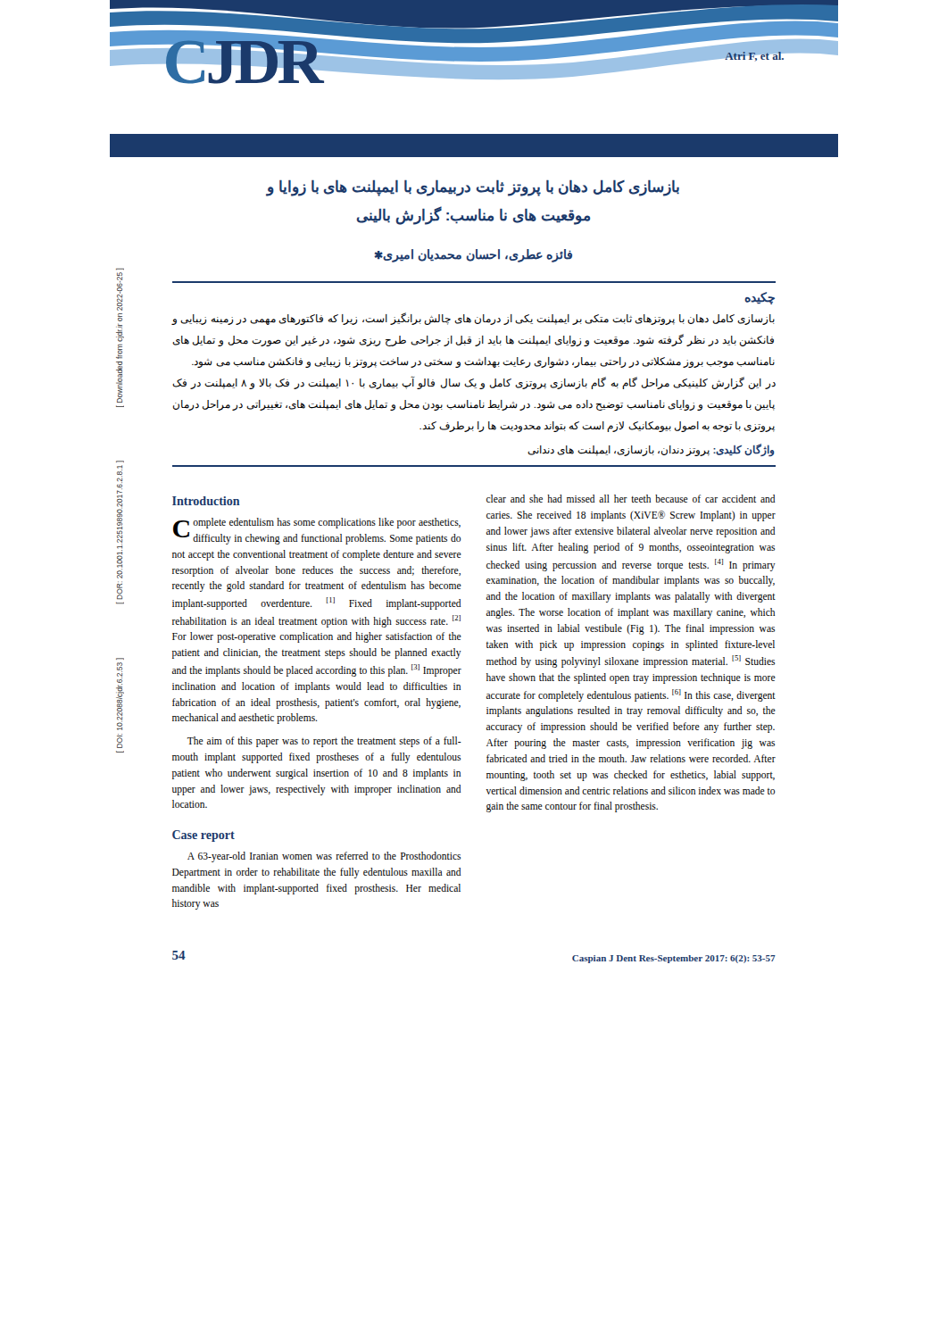[ Downloaded from cjdr.ir on 2022-06-25 ]
[ DOR: 20.1001.1.22519890.2017.6.2.8.1 ]
[ DOI: 10.22088/cjdr.6.2.53 ]
CJDR
Atri F, et al.
بازسازی کامل دهان با پروتز ثابت دربیماری با ایمپلنت های با زوایا و
موقعیت های نا مناسب: گزارش بالینی
فائزه عطری، احسان محمدیان امیری✱
چکیده
بازسازی کامل دهان با پروتزهای ثابت متکی بر ایمپلنت یکی از درمان های چالش برانگیز است، زیرا که فاکتورهای مهمی در زمینه زیبایی و فانکشن باید در نظر گرفته شود. موقعیت و زوایای ایمپلنت ها باید از قبل از جراحی طرح ریزی شود، در غیر این صورت محل و تمایل های نامناسب موجب بروز مشکلاتی در راحتی بیمار، دشواری رعایت بهداشت و سختی در ساخت پروتز با زیبایی و فانکشن مناسب می شود.
در این گزارش کلینیکی مراحل گام به گام بازسازی پروتزی کامل و یک سال فالو آپ بیماری با ۱۰ ایمپلنت در فک بالا و ۸ ایمپلنت در فک پایین با موقعیت و زوایای نامناسب توضیح داده می شود. در شرایط نامناسب بودن محل و تمایل های ایمپلنت های، تغییراتی در مراحل درمان پروتزی با توجه به اصول بیومکانیک لازم است که بتواند محدودیت ها را برطرف کند.
واژگان کلیدی: پروتز دندان، بازسازی، ایمپلنت های دندانی
Introduction
Complete edentulism has some complications like poor aesthetics, difficulty in chewing and functional problems. Some patients do not accept the conventional treatment of complete denture and severe resorption of alveolar bone reduces the success and; therefore, recently the gold standard for treatment of edentulism has become implant-supported overdenture. [1] Fixed implant-supported rehabilitation is an ideal treatment option with high success rate. [2] For lower post-operative complication and higher satisfaction of the patient and clinician, the treatment steps should be planned exactly and the implants should be placed according to this plan. [3] Improper inclination and location of implants would lead to difficulties in fabrication of an ideal prosthesis, patient's comfort, oral hygiene, mechanical and aesthetic problems.
The aim of this paper was to report the treatment steps of a full-mouth implant supported fixed prostheses of a fully edentulous patient who underwent surgical insertion of 10 and 8 implants in upper and lower jaws, respectively with improper inclination and location.
Case report
A 63-year-old Iranian women was referred to the Prosthodontics Department in order to rehabilitate the fully edentulous maxilla and mandible with implant-supported fixed prosthesis. Her medical history was
clear and she had missed all her teeth because of car accident and caries. She received 18 implants (XiVE® Screw Implant) in upper and lower jaws after extensive bilateral alveolar nerve reposition and sinus lift. After healing period of 9 months, osseointegration was checked using percussion and reverse torque tests. [4] In primary examination, the location of mandibular implants was so buccally, and the location of maxillary implants was palatally with divergent angles. The worse location of implant was maxillary canine, which was inserted in labial vestibule (Fig 1). The final impression was taken with pick up impression copings in splinted fixture-level method by using polyvinyl siloxane impression material. [5] Studies have shown that the splinted open tray impression technique is more accurate for completely edentulous patients. [6] In this case, divergent implants angulations resulted in tray removal difficulty and so, the accuracy of impression should be verified before any further step. After pouring the master casts, impression verification jig was fabricated and tried in the mouth. Jaw relations were recorded. After mounting, tooth set up was checked for esthetics, labial support, vertical dimension and centric relations and silicon index was made to gain the same contour for final prosthesis.
54
Caspian J Dent Res-September 2017: 6(2): 53-57